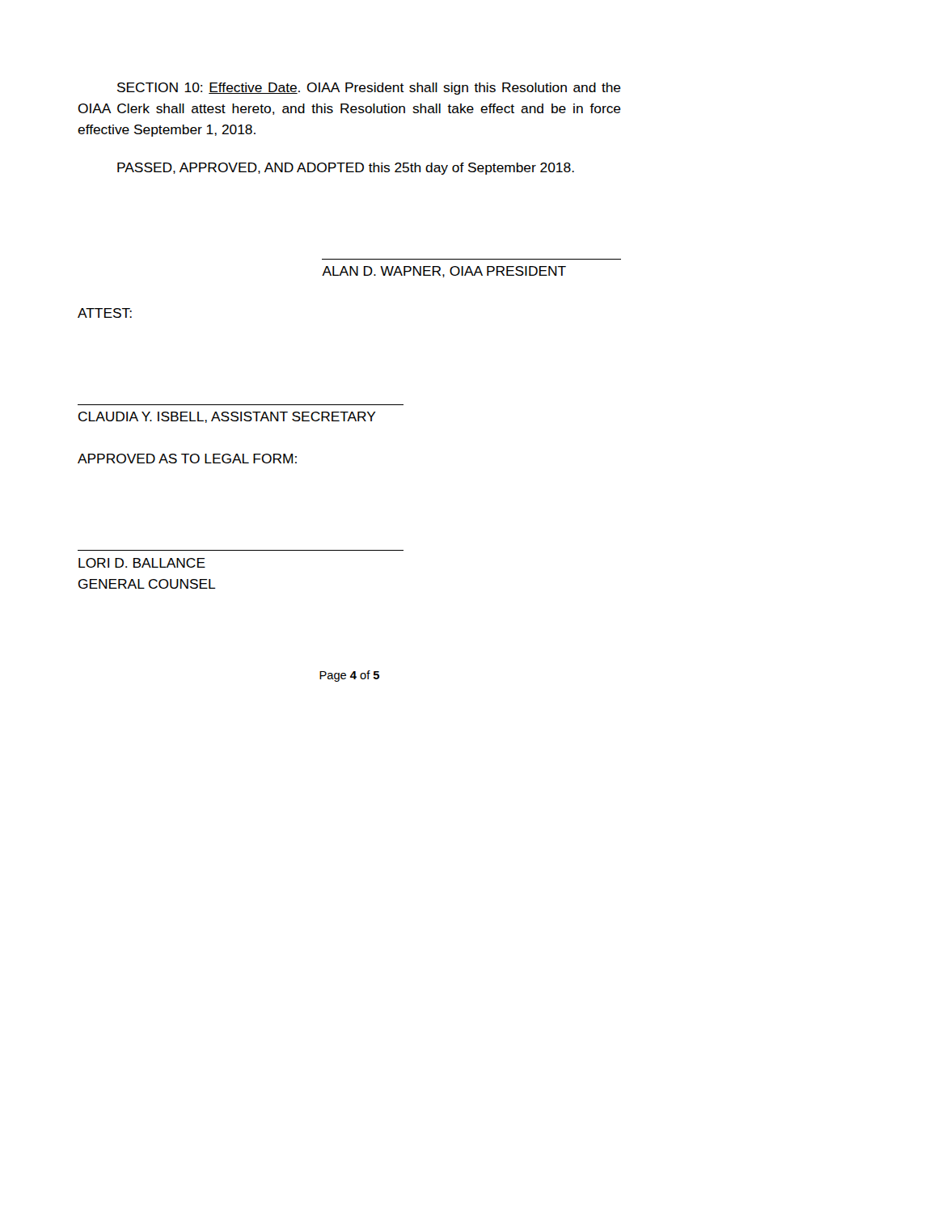SECTION 10: Effective Date. OIAA President shall sign this Resolution and the OIAA Clerk shall attest hereto, and this Resolution shall take effect and be in force effective September 1, 2018.
PASSED, APPROVED, AND ADOPTED this 25th day of September 2018.
ALAN D. WAPNER, OIAA PRESIDENT
ATTEST:
CLAUDIA Y. ISBELL, ASSISTANT SECRETARY
APPROVED AS TO LEGAL FORM:
LORI D. BALLANCE
GENERAL COUNSEL
Page 4 of 5